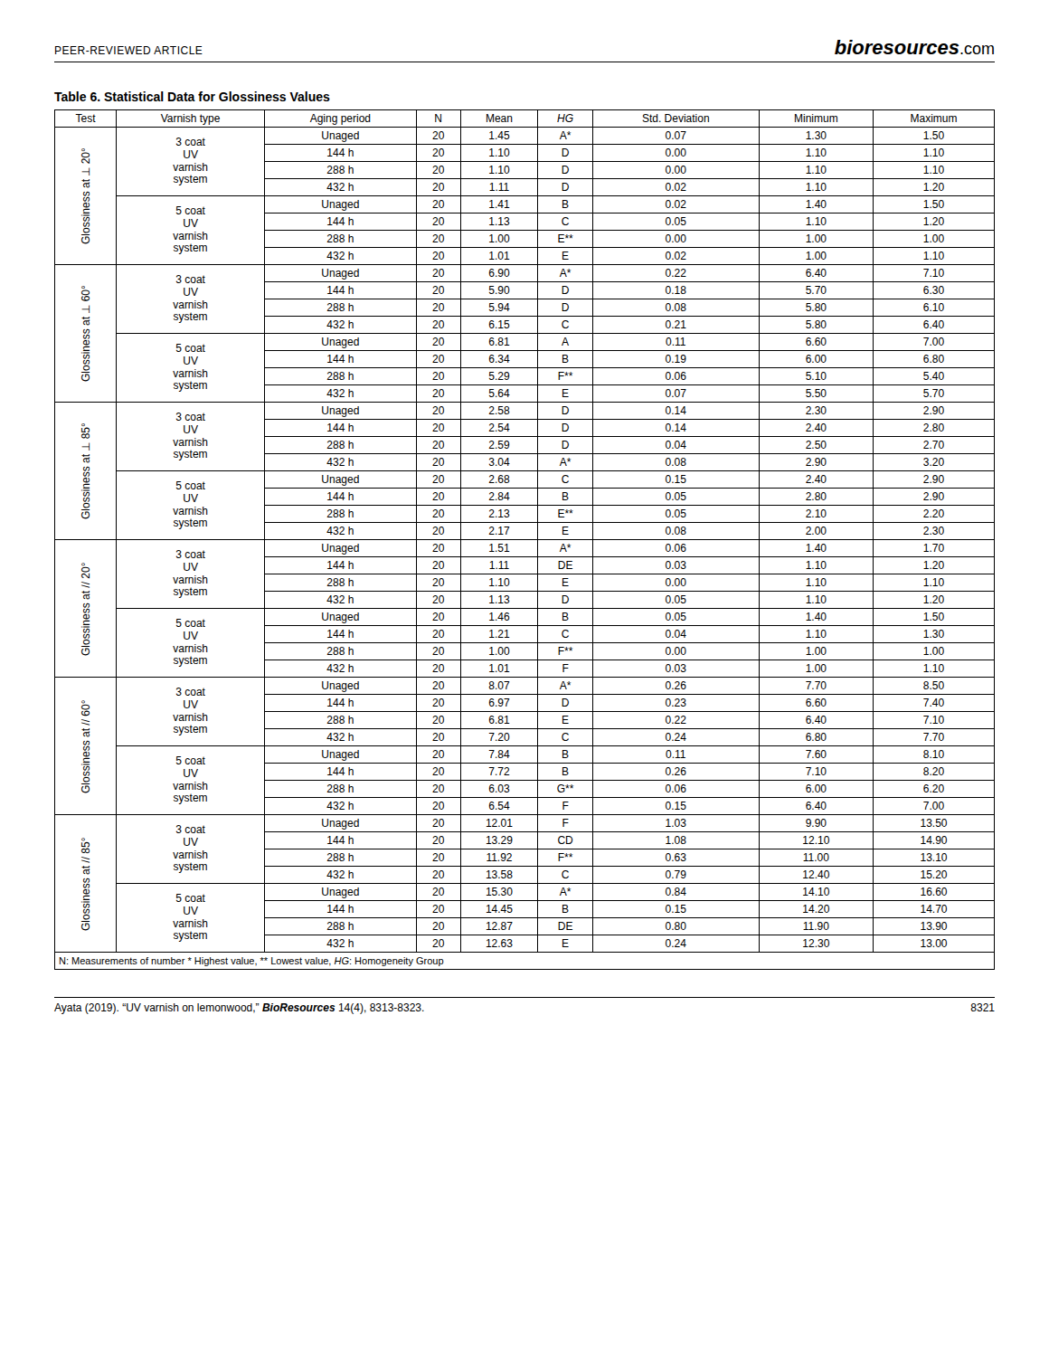PEER-REVIEWED ARTICLE
bioresources.com
Table 6. Statistical Data for Glossiness Values
| Test | Varnish type | Aging period | N | Mean | HG | Std. Deviation | Minimum | Maximum |
| --- | --- | --- | --- | --- | --- | --- | --- | --- |
| Glossiness at ⊥ 20° | 3 coat UV varnish system | Unaged | 20 | 1.45 | A* | 0.07 | 1.30 | 1.50 |
| 144 h | 20 | 1.10 | D | 0.00 | 1.10 | 1.10 |
| 288 h | 20 | 1.10 | D | 0.00 | 1.10 | 1.10 |
| 432 h | 20 | 1.11 | D | 0.02 | 1.10 | 1.20 |
| 5 coat UV varnish system | Unaged | 20 | 1.41 | B | 0.02 | 1.40 | 1.50 |
| 144 h | 20 | 1.13 | C | 0.05 | 1.10 | 1.20 |
| 288 h | 20 | 1.00 | E** | 0.00 | 1.00 | 1.00 |
| 432 h | 20 | 1.01 | E | 0.02 | 1.00 | 1.10 |
| Glossiness at ⊥ 60° | 3 coat UV varnish system | Unaged | 20 | 6.90 | A* | 0.22 | 6.40 | 7.10 |
| 144 h | 20 | 5.90 | D | 0.18 | 5.70 | 6.30 |
| 288 h | 20 | 5.94 | D | 0.08 | 5.80 | 6.10 |
| 432 h | 20 | 6.15 | C | 0.21 | 5.80 | 6.40 |
| 5 coat UV varnish system | Unaged | 20 | 6.81 | A | 0.11 | 6.60 | 7.00 |
| 144 h | 20 | 6.34 | B | 0.19 | 6.00 | 6.80 |
| 288 h | 20 | 5.29 | F** | 0.06 | 5.10 | 5.40 |
| 432 h | 20 | 5.64 | E | 0.07 | 5.50 | 5.70 |
| Glossiness at ⊥ 85° | 3 coat UV varnish system | Unaged | 20 | 2.58 | D | 0.14 | 2.30 | 2.90 |
| 144 h | 20 | 2.54 | D | 0.14 | 2.40 | 2.80 |
| 288 h | 20 | 2.59 | D | 0.04 | 2.50 | 2.70 |
| 432 h | 20 | 3.04 | A* | 0.08 | 2.90 | 3.20 |
| 5 coat UV varnish system | Unaged | 20 | 2.68 | C | 0.15 | 2.40 | 2.90 |
| 144 h | 20 | 2.84 | B | 0.05 | 2.80 | 2.90 |
| 288 h | 20 | 2.13 | E** | 0.05 | 2.10 | 2.20 |
| 432 h | 20 | 2.17 | E | 0.08 | 2.00 | 2.30 |
| Glossiness at // 20° | 3 coat UV varnish system | Unaged | 20 | 1.51 | A* | 0.06 | 1.40 | 1.70 |
| 144 h | 20 | 1.11 | DE | 0.03 | 1.10 | 1.20 |
| 288 h | 20 | 1.10 | E | 0.00 | 1.10 | 1.10 |
| 432 h | 20 | 1.13 | D | 0.05 | 1.10 | 1.20 |
| 5 coat UV varnish system | Unaged | 20 | 1.46 | B | 0.05 | 1.40 | 1.50 |
| 144 h | 20 | 1.21 | C | 0.04 | 1.10 | 1.30 |
| 288 h | 20 | 1.00 | F** | 0.00 | 1.00 | 1.00 |
| 432 h | 20 | 1.01 | F | 0.03 | 1.00 | 1.10 |
| Glossiness at // 60° | 3 coat UV varnish system | Unaged | 20 | 8.07 | A* | 0.26 | 7.70 | 8.50 |
| 144 h | 20 | 6.97 | D | 0.23 | 6.60 | 7.40 |
| 288 h | 20 | 6.81 | E | 0.22 | 6.40 | 7.10 |
| 432 h | 20 | 7.20 | C | 0.24 | 6.80 | 7.70 |
| 5 coat UV varnish system | Unaged | 20 | 7.84 | B | 0.11 | 7.60 | 8.10 |
| 144 h | 20 | 7.72 | B | 0.26 | 7.10 | 8.20 |
| 288 h | 20 | 6.03 | G** | 0.06 | 6.00 | 6.20 |
| 432 h | 20 | 6.54 | F | 0.15 | 6.40 | 7.00 |
| Glossiness at // 85° | 3 coat UV varnish system | Unaged | 20 | 12.01 | F | 1.03 | 9.90 | 13.50 |
| 144 h | 20 | 13.29 | CD | 1.08 | 12.10 | 14.90 |
| 288 h | 20 | 11.92 | F** | 0.63 | 11.00 | 13.10 |
| 432 h | 20 | 13.58 | C | 0.79 | 12.40 | 15.20 |
| 5 coat UV varnish system | Unaged | 20 | 15.30 | A* | 0.84 | 14.10 | 16.60 |
| 144 h | 20 | 14.45 | B | 0.15 | 14.20 | 14.70 |
| 288 h | 20 | 12.87 | DE | 0.80 | 11.90 | 13.90 |
| 432 h | 20 | 12.63 | E | 0.24 | 12.30 | 13.00 |
| N: Measurements of number * Highest value, ** Lowest value, HG : Homogeneity Group |
Ayata (2019). “UV varnish on lemonwood,” BioResources 14(4), 8313-8323.
8321